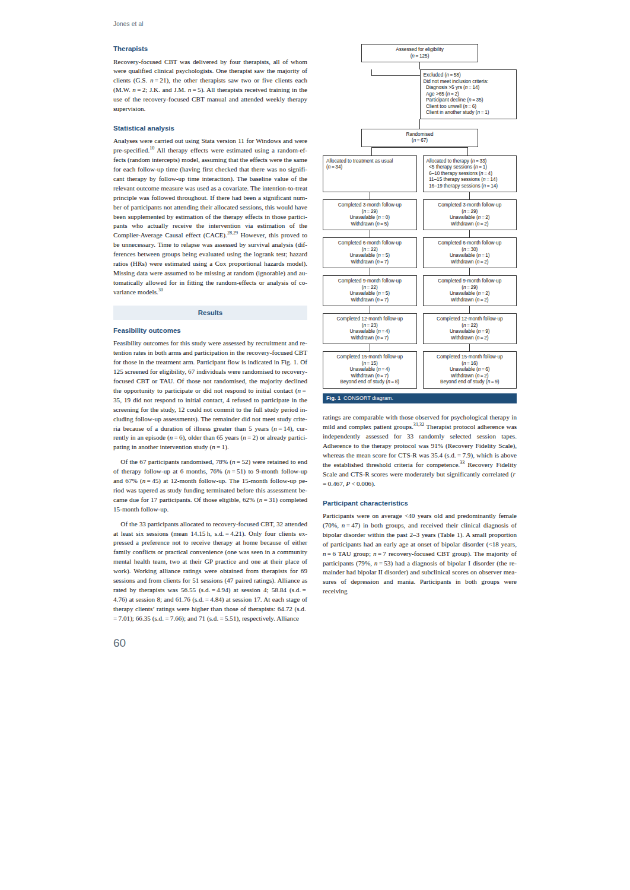Jones et al
Therapists
Recovery-focused CBT was delivered by four therapists, all of whom were qualified clinical psychologists. One therapist saw the majority of clients (G.S. n = 21), the other therapists saw two or five clients each (M.W. n = 2; J.K. and J.M. n = 5). All therapists received training in the use of the recovery-focused CBT manual and attended weekly therapy supervision.
Statistical analysis
Analyses were carried out using Stata version 11 for Windows and were pre-specified.10 All therapy effects were estimated using a random-effects (random intercepts) model, assuming that the effects were the same for each follow-up time (having first checked that there was no significant therapy by follow-up time interaction). The baseline value of the relevant outcome measure was used as a covariate. The intention-to-treat principle was followed throughout. If there had been a significant number of participants not attending their allocated sessions, this would have been supplemented by estimation of the therapy effects in those participants who actually receive the intervention via estimation of the Complier-Average Causal effect (CACE).28,29 However, this proved to be unnecessary. Time to relapse was assessed by survival analysis (differences between groups being evaluated using the logrank test; hazard ratios (HRs) were estimated using a Cox proportional hazards model). Missing data were assumed to be missing at random (ignorable) and automatically allowed for in fitting the random-effects or analysis of covariance models.30
Results
Feasibility outcomes
Feasibility outcomes for this study were assessed by recruitment and retention rates in both arms and participation in the recovery-focused CBT for those in the treatment arm. Participant flow is indicated in Fig. 1. Of 125 screened for eligibility, 67 individuals were randomised to recovery-focused CBT or TAU. Of those not randomised, the majority declined the opportunity to participate or did not respond to initial contact (n = 35, 19 did not respond to initial contact, 4 refused to participate in the screening for the study, 12 could not commit to the full study period including follow-up assessments). The remainder did not meet study criteria because of a duration of illness greater than 5 years (n = 14), currently in an episode (n = 6), older than 65 years (n = 2) or already participating in another intervention study (n = 1).
Of the 67 participants randomised, 78% (n = 52) were retained to end of therapy follow-up at 6 months, 76% (n = 51) to 9-month follow-up and 67% (n = 45) at 12-month follow-up. The 15-month follow-up period was tapered as study funding terminated before this assessment became due for 17 participants. Of those eligible, 62% (n = 31) completed 15-month follow-up.
Of the 33 participants allocated to recovery-focused CBT, 32 attended at least six sessions (mean 14.15 h, s.d. = 4.21). Only four clients expressed a preference not to receive therapy at home because of either family conflicts or practical convenience (one was seen in a community mental health team, two at their GP practice and one at their place of work). Working alliance ratings were obtained from therapists for 69 sessions and from clients for 51 sessions (47 paired ratings). Alliance as rated by therapists was 56.55 (s.d. = 4.94) at session 4; 58.84 (s.d. = 4.76) at session 8; and 61.76 (s.d. = 4.84) at session 17. At each stage of therapy clients’ ratings were higher than those of therapists: 64.72 (s.d. = 7.01); 66.35 (s.d. = 7.66); and 71 (s.d. = 5.51), respectively. Alliance
Assessed for eligibility
(n = 125)
Excluded (n = 58)
Did not meet inclusion criteria:
Diagnosis >5 yrs (n = 14)
Age >65 (n = 2)
Participant decline (n = 35)
Client too unwell (n = 6)
Client in another study (n = 1)
Randomised
(n = 67)
Allocated to treatment as usual
(n = 34)
Allocated to therapy (n = 33)
<5 therapy sessions (n = 1)
6–10 therapy sessions (n = 4)
11–15 therapy sessions (n = 14)
16–19 therapy sessions (n = 14)
Completed 3-month follow-up
(n = 29)
Unavailable (n = 0)
Withdrawn (n = 5)
Completed 3-month follow-up
(n = 29)
Unavailable (n = 2)
Withdrawn (n = 2)
Completed 6-month follow-up
(n = 22)
Unavailable (n = 5)
Withdrawn (n = 7)
Completed 6-month follow-up
(n = 30)
Unavailable (n = 1)
Withdrawn (n = 2)
Completed 9-month follow-up
(n = 22)
Unavailable (n = 5)
Withdrawn (n = 7)
Completed 9-month follow-up
(n = 29)
Unavailable (n = 2)
Withdrawn (n = 2)
Completed 12-month follow-up
(n = 23)
Unavailable (n = 4)
Withdrawn (n = 7)
Completed 12-month follow-up
(n = 22)
Unavailable (n = 9)
Withdrawn (n = 2)
Completed 15-month follow-up
(n = 15)
Unavailable (n = 4)
Withdrawn (n = 7)
Beyond end of study (n = 8)
Completed 15-month follow-up
(n = 16)
Unavailable (n = 6)
Withdrawn (n = 2)
Beyond end of study (n = 9)
Fig. 1 CONSORT diagram.
ratings are comparable with those observed for psychological therapy in mild and complex patient groups.31,32 Therapist protocol adherence was independently assessed for 33 randomly selected session tapes. Adherence to the therapy protocol was 91% (Recovery Fidelity Scale), whereas the mean score for CTS-R was 35.4 (s.d. = 7.9), which is above the established threshold criteria for competence.33 Recovery Fidelity Scale and CTS-R scores were moderately but significantly correlated (r = 0.467, P < 0.006).
Participant characteristics
Participants were on average <40 years old and predominantly female (70%, n = 47) in both groups, and received their clinical diagnosis of bipolar disorder within the past 2–3 years (Table 1). A small proportion of participants had an early age at onset of bipolar disorder (<18 years, n = 6 TAU group; n = 7 recovery-focused CBT group). The majority of participants (79%, n = 53) had a diagnosis of bipolar I disorder (the remainder had bipolar II disorder) and subclinical scores on observer measures of depression and mania. Participants in both groups were receiving
60